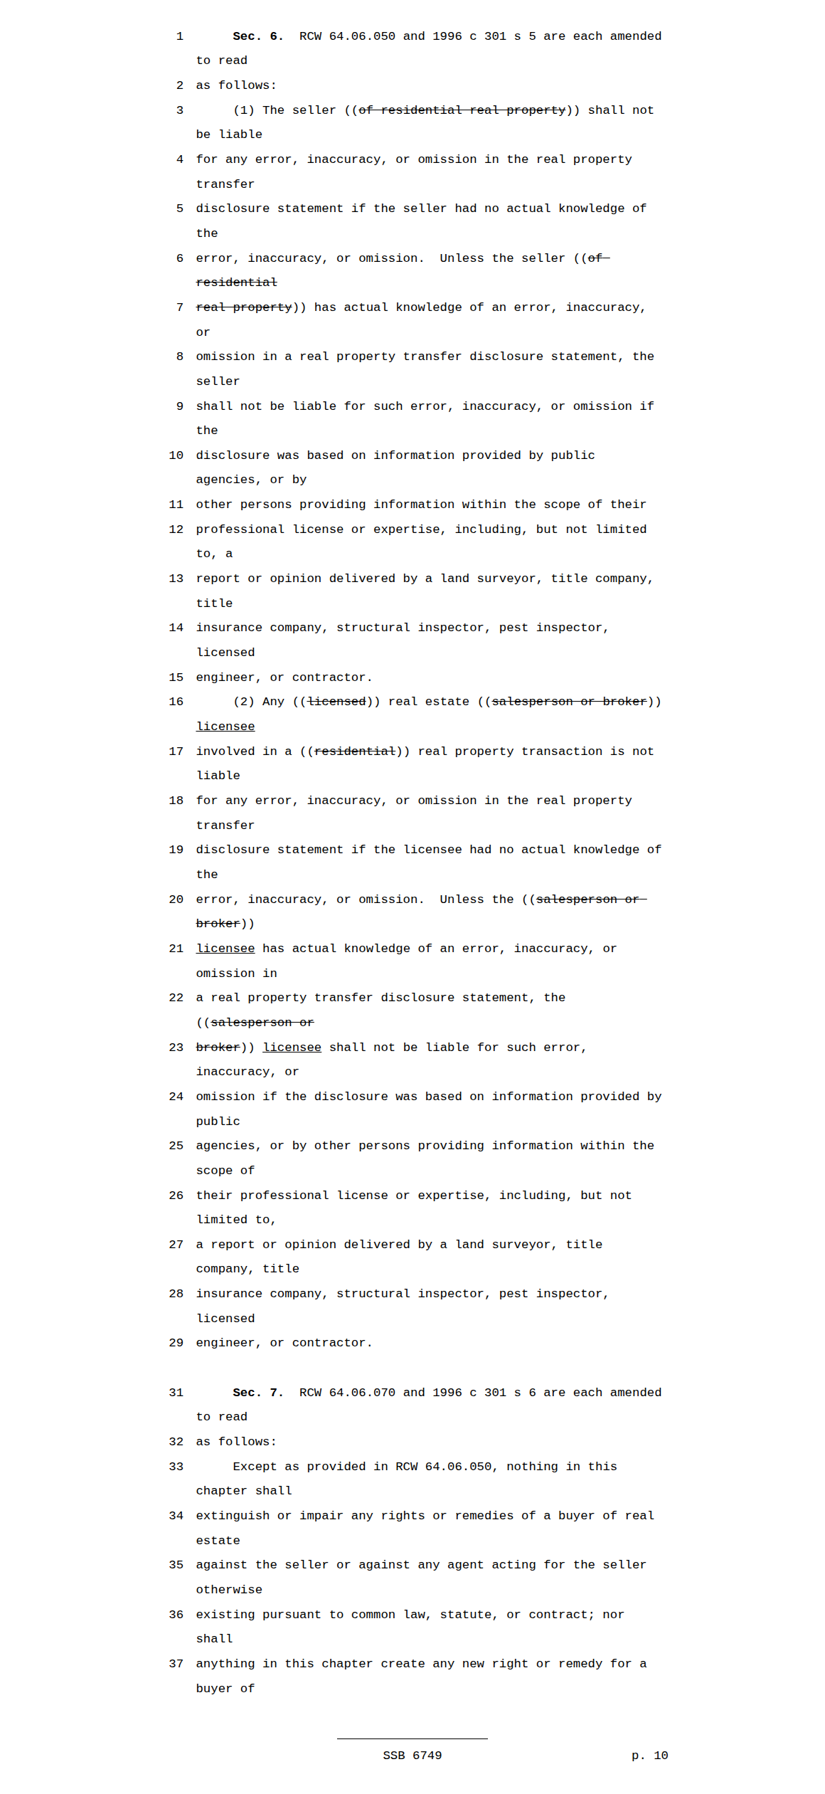Sec. 6. RCW 64.06.050 and 1996 c 301 s 5 are each amended to read
as follows:
(1) The seller ((of residential real property)) shall not be liable
for any error, inaccuracy, or omission in the real property transfer
disclosure statement if the seller had no actual knowledge of the
error, inaccuracy, or omission. Unless the seller ((of residential
real property)) has actual knowledge of an error, inaccuracy, or
omission in a real property transfer disclosure statement, the seller
shall not be liable for such error, inaccuracy, or omission if the
disclosure was based on information provided by public agencies, or by
other persons providing information within the scope of their
professional license or expertise, including, but not limited to, a
report or opinion delivered by a land surveyor, title company, title
insurance company, structural inspector, pest inspector, licensed
engineer, or contractor.
(2) Any ((licensed)) real estate ((salesperson or broker)) licensee
involved in a ((residential)) real property transaction is not liable
for any error, inaccuracy, or omission in the real property transfer
disclosure statement if the licensee had no actual knowledge of the
error, inaccuracy, or omission. Unless the ((salesperson or broker))
licensee has actual knowledge of an error, inaccuracy, or omission in
a real property transfer disclosure statement, the ((salesperson or
broker)) licensee shall not be liable for such error, inaccuracy, or
omission if the disclosure was based on information provided by public
agencies, or by other persons providing information within the scope of
their professional license or expertise, including, but not limited to,
a report or opinion delivered by a land surveyor, title company, title
insurance company, structural inspector, pest inspector, licensed
engineer, or contractor.
Sec. 7. RCW 64.06.070 and 1996 c 301 s 6 are each amended to read
as follows:
Except as provided in RCW 64.06.050, nothing in this chapter shall
extinguish or impair any rights or remedies of a buyer of real estate
against the seller or against any agent acting for the seller otherwise
existing pursuant to common law, statute, or contract; nor shall
anything in this chapter create any new right or remedy for a buyer of
SSB 6749 p. 10